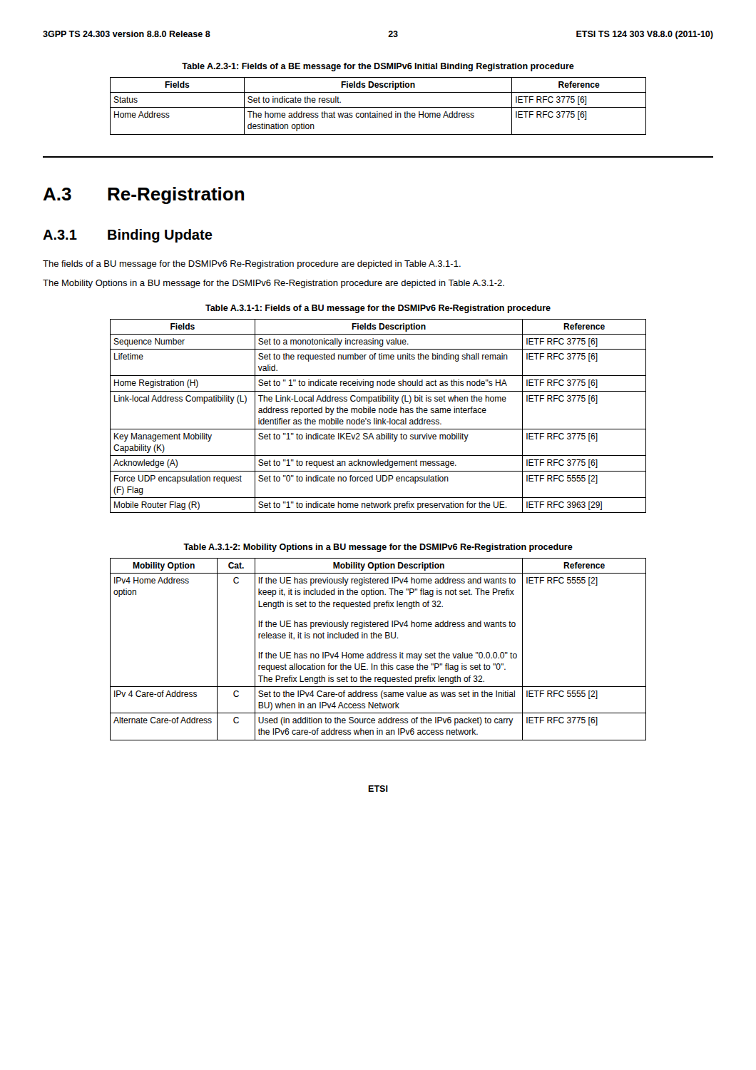3GPP TS 24.303 version 8.8.0 Release 8
23
ETSI TS 124 303 V8.8.0 (2011-10)
Table A.2.3-1: Fields of a BE message for the DSMIPv6 Initial Binding Registration procedure
| Fields | Fields Description | Reference |
| --- | --- | --- |
| Status | Set to indicate the result. | IETF RFC 3775 [6] |
| Home Address | The home address that was contained in the Home Address destination option | IETF RFC 3775 [6] |
A.3 Re-Registration
A.3.1 Binding Update
The fields of a BU message for the DSMIPv6 Re-Registration procedure are depicted in Table A.3.1-1.
The Mobility Options in a BU message for the DSMIPv6 Re-Registration procedure are depicted in Table A.3.1-2.
Table A.3.1-1: Fields of a BU message for the DSMIPv6 Re-Registration procedure
| Fields | Fields Description | Reference |
| --- | --- | --- |
| Sequence Number | Set to a monotonically increasing value. | IETF RFC 3775 [6] |
| Lifetime | Set to the requested number of time units the binding shall remain valid. | IETF RFC 3775 [6] |
| Home Registration (H) | Set to " 1" to indicate receiving node should act as this node"s HA | IETF RFC 3775 [6] |
| Link-local Address Compatibility (L) | The Link-Local Address Compatibility (L) bit is set when the home address reported by the mobile node has the same interface identifier as the mobile node's link-local address. | IETF RFC 3775 [6] |
| Key Management Mobility Capability (K) | Set to "1" to indicate IKEv2 SA ability to survive mobility | IETF RFC 3775 [6] |
| Acknowledge (A) | Set to "1" to request an acknowledgement message. | IETF RFC 3775 [6] |
| Force UDP encapsulation request (F) Flag | Set to "0" to indicate no forced UDP encapsulation | IETF RFC 5555 [2] |
| Mobile Router Flag (R) | Set to "1" to indicate home network prefix preservation for the UE. | IETF RFC 3963 [29] |
Table A.3.1-2: Mobility Options in a BU message for the DSMIPv6 Re-Registration procedure
| Mobility Option | Cat. | Mobility Option Description | Reference |
| --- | --- | --- | --- |
| IPv4 Home Address option | C | If the UE has previously registered IPv4 home address and wants to keep it, it is included in the option. The "P" flag is not set. The Prefix Length is set to the requested prefix length of 32. If the UE has previously registered IPv4 home address and wants to release it, it is not included in the BU. If the UE has no IPv4 Home address it may set the value "0.0.0.0" to request allocation for the UE. In this case the "P" flag is set to "0". The Prefix Length is set to the requested prefix length of 32. | IETF RFC 5555 [2] |
| IPv 4 Care-of Address | C | Set to the IPv4 Care-of address (same value as was set in the Initial BU) when in an IPv4 Access Network | IETF RFC 5555 [2] |
| Alternate Care-of Address | C | Used (in addition to the Source address of the IPv6 packet) to carry the IPv6 care-of address when in an IPv6 access network. | IETF RFC 3775 [6] |
ETSI